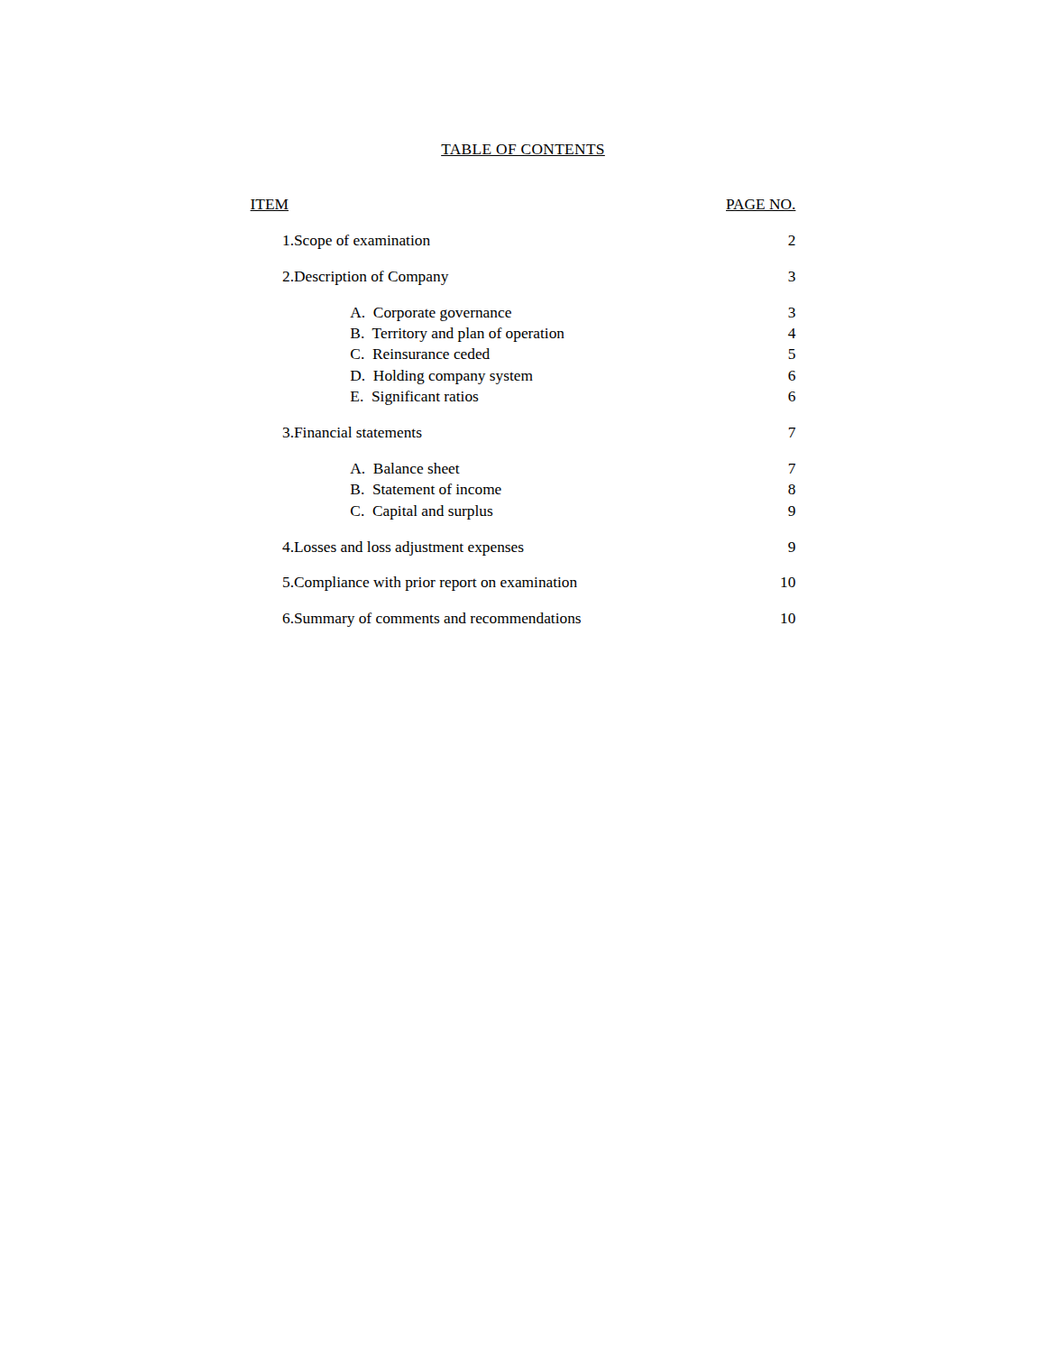TABLE OF CONTENTS
| ITEM | | PAGE NO. |
| 1. | Scope of examination | 2 |
| 2. | Description of Company | 3 |
| | A. Corporate governance | 3 |
| | B. Territory and plan of operation | 4 |
| | C. Reinsurance ceded | 5 |
| | D. Holding company system | 6 |
| | E. Significant ratios | 6 |
| 3. | Financial statements | 7 |
| | A. Balance sheet | 7 |
| | B. Statement of income | 8 |
| | C. Capital and surplus | 9 |
| 4. | Losses and loss adjustment expenses | 9 |
| 5. | Compliance with prior report on examination | 10 |
| 6. | Summary of comments and recommendations | 10 |